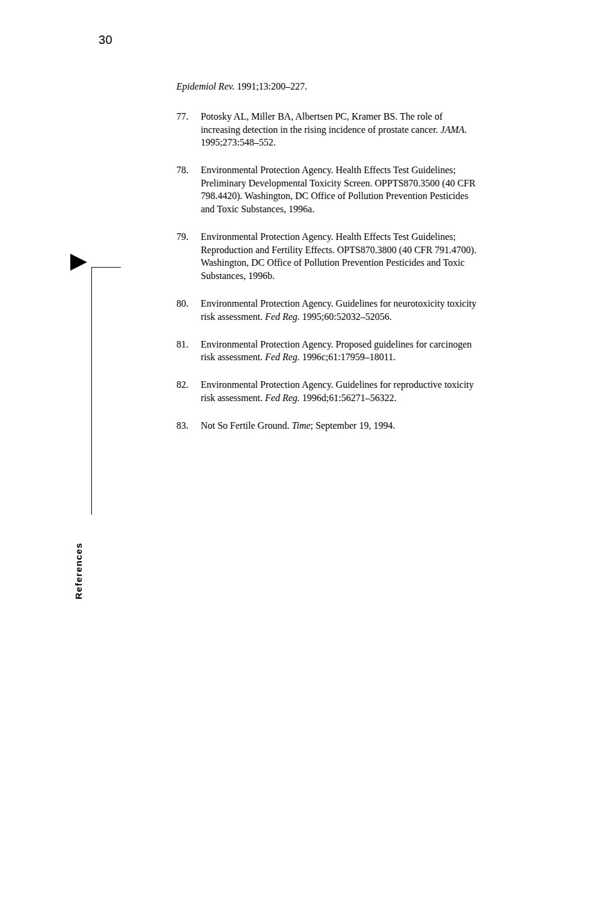30
Epidemiol Rev. 1991;13:200–227.
77. Potosky AL, Miller BA, Albertsen PC, Kramer BS. The role of increasing detection in the rising incidence of prostate cancer. JAMA. 1995;273:548–552.
78. Environmental Protection Agency. Health Effects Test Guidelines; Preliminary Developmental Toxicity Screen. OPPTS870.3500 (40 CFR 798.4420). Washington, DC Office of Pollution Prevention Pesticides and Toxic Substances, 1996a.
79. Environmental Protection Agency. Health Effects Test Guidelines; Reproduction and Fertility Effects. OPTS870.3800 (40 CFR 791.4700). Washington, DC Office of Pollution Prevention Pesticides and Toxic Substances, 1996b.
80. Environmental Protection Agency. Guidelines for neurotoxicity toxicity risk assessment. Fed Reg. 1995;60:52032–52056.
81. Environmental Protection Agency. Proposed guidelines for carcinogen risk assessment. Fed Reg. 1996c;61:17959–18011.
82. Environmental Protection Agency. Guidelines for reproductive toxicity risk assessment. Fed Reg. 1996d;61:56271–56322.
83. Not So Fertile Ground. Time; September 19, 1994.
References